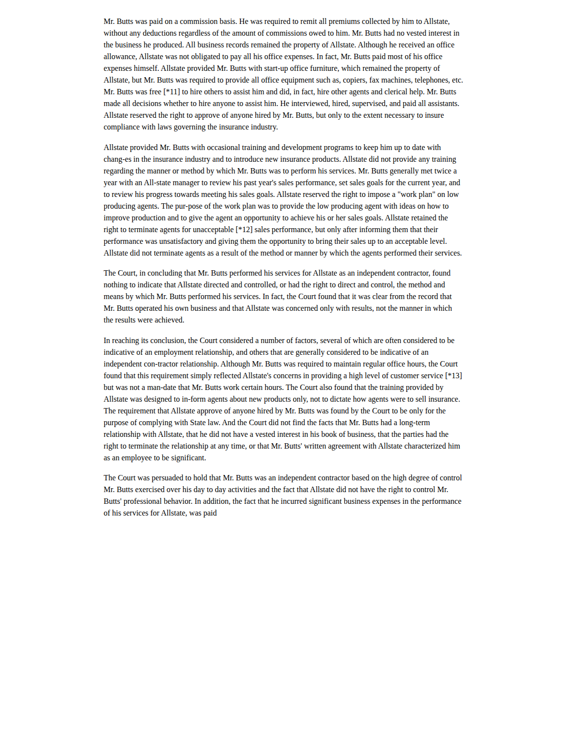Mr. Butts was paid on a commission basis. He was required to remit all premiums collected by him to Allstate, without any deductions regardless of the amount of commissions owed to him. Mr. Butts had no vested interest in the business he produced. All business records remained the property of Allstate. Although he received an office allowance, Allstate was not obligated to pay all his office expenses. In fact, Mr. Butts paid most of his office expenses himself. Allstate provided Mr. Butts with start-up office furniture, which remained the property of Allstate, but Mr. Butts was required to provide all office equipment such as, copiers, fax machines, telephones, etc. Mr. Butts was free [*11] to hire others to assist him and did, in fact, hire other agents and clerical help. Mr. Butts made all decisions whether to hire anyone to assist him. He interviewed, hired, supervised, and paid all assistants. Allstate reserved the right to approve of anyone hired by Mr. Butts, but only to the extent necessary to insure compliance with laws governing the insurance industry.
Allstate provided Mr. Butts with occasional training and development programs to keep him up to date with chang-es in the insurance industry and to introduce new insurance products. Allstate did not provide any training regarding the manner or method by which Mr. Butts was to perform his services. Mr. Butts generally met twice a year with an All-state manager to review his past year's sales performance, set sales goals for the current year, and to review his progress towards meeting his sales goals. Allstate reserved the right to impose a "work plan" on low producing agents. The pur-pose of the work plan was to provide the low producing agent with ideas on how to improve production and to give the agent an opportunity to achieve his or her sales goals. Allstate retained the right to terminate agents for unacceptable [*12] sales performance, but only after informing them that their performance was unsatisfactory and giving them the opportunity to bring their sales up to an acceptable level. Allstate did not terminate agents as a result of the method or manner by which the agents performed their services.
The Court, in concluding that Mr. Butts performed his services for Allstate as an independent contractor, found nothing to indicate that Allstate directed and controlled, or had the right to direct and control, the method and means by which Mr. Butts performed his services. In fact, the Court found that it was clear from the record that Mr. Butts operated his own business and that Allstate was concerned only with results, not the manner in which the results were achieved.
In reaching its conclusion, the Court considered a number of factors, several of which are often considered to be indicative of an employment relationship, and others that are generally considered to be indicative of an independent con-tractor relationship. Although Mr. Butts was required to maintain regular office hours, the Court found that this requirement simply reflected Allstate's concerns in providing a high level of customer service [*13] but was not a man-date that Mr. Butts work certain hours. The Court also found that the training provided by Allstate was designed to in-form agents about new products only, not to dictate how agents were to sell insurance. The requirement that Allstate approve of anyone hired by Mr. Butts was found by the Court to be only for the purpose of complying with State law. And the Court did not find the facts that Mr. Butts had a long-term relationship with Allstate, that he did not have a vested interest in his book of business, that the parties had the right to terminate the relationship at any time, or that Mr. Butts' written agreement with Allstate characterized him as an employee to be significant.
The Court was persuaded to hold that Mr. Butts was an independent contractor based on the high degree of control Mr. Butts exercised over his day to day activities and the fact that Allstate did not have the right to control Mr. Butts' professional behavior. In addition, the fact that he incurred significant business expenses in the performance of his services for Allstate, was paid